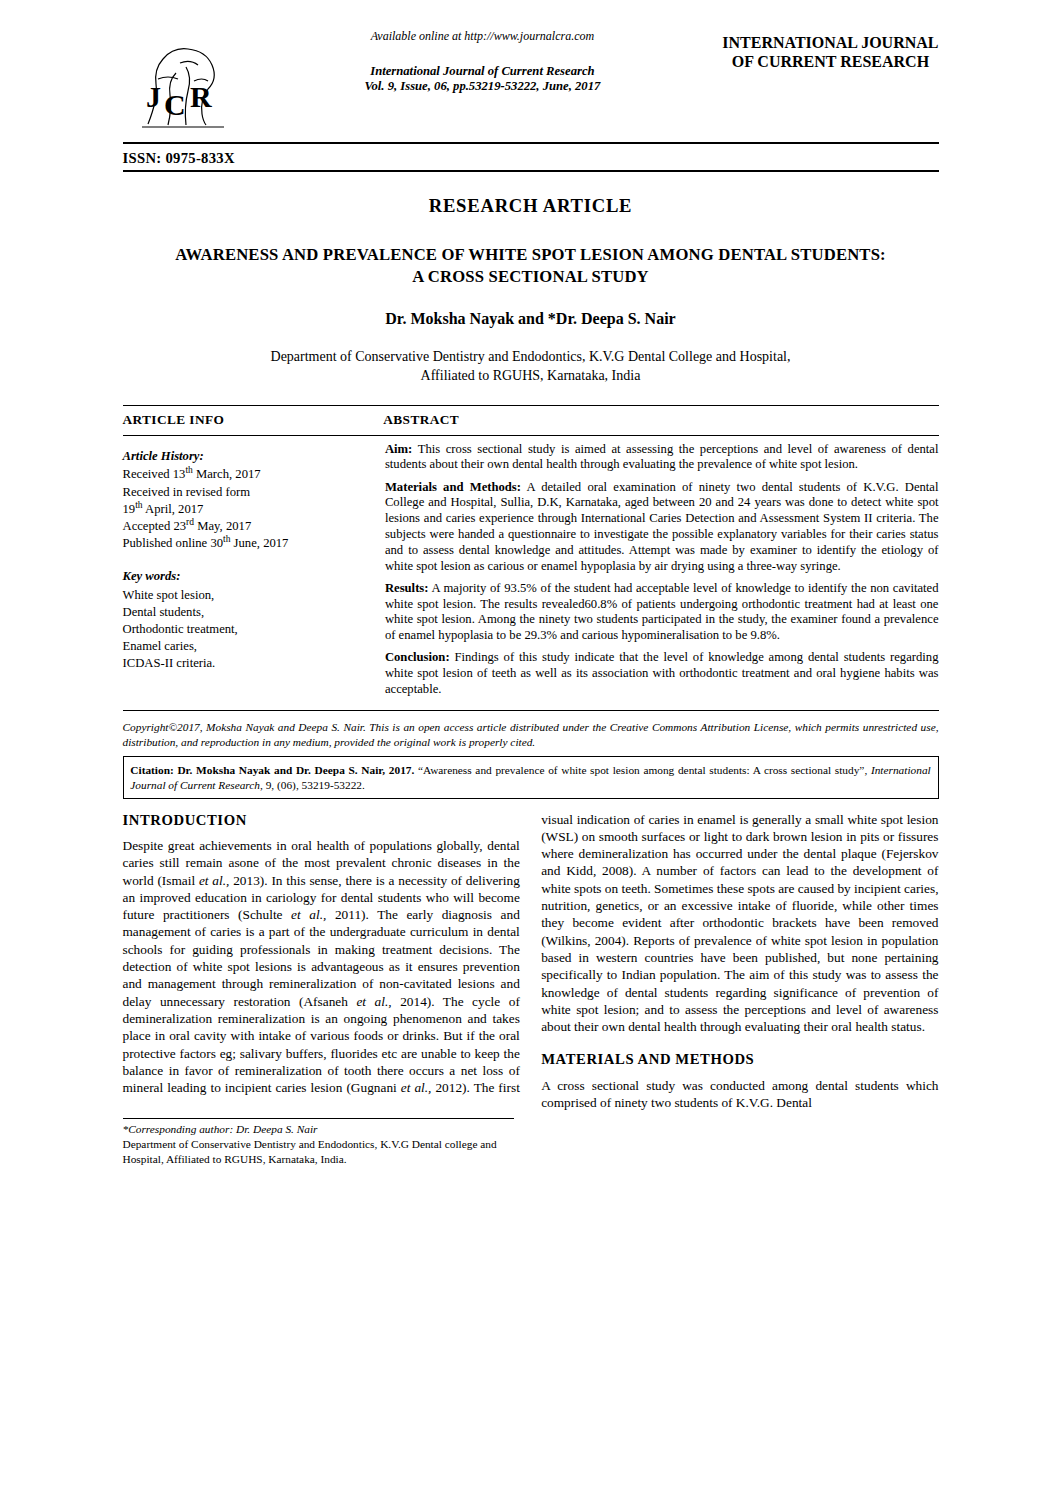J C R
Available online at http://www.journalcra.com
International Journal of Current Research
Vol. 9, Issue, 06, pp.53219-53222, June, 2017
INTERNATIONAL JOURNAL
OF CURRENT RESEARCH
ISSN: 0975-833X
RESEARCH ARTICLE
AWARENESS AND PREVALENCE OF WHITE SPOT LESION AMONG DENTAL STUDENTS:
A CROSS SECTIONAL STUDY
Dr. Moksha Nayak and *Dr. Deepa S. Nair
Department of Conservative Dentistry and Endodontics, K.V.G Dental College and Hospital,
Affiliated to RGUHS, Karnataka, India
ARTICLE INFO
ABSTRACT
Article History:
Received 13th March, 2017
Received in revised form
19th April, 2017
Accepted 23rd May, 2017
Published online 30th June, 2017
Key words:
White spot lesion,
Dental students,
Orthodontic treatment,
Enamel caries,
ICDAS-II criteria.
Aim: This cross sectional study is aimed at assessing the perceptions and level of awareness of dental students about their own dental health through evaluating the prevalence of white spot lesion.
Materials and Methods: A detailed oral examination of ninety two dental students of K.V.G. Dental College and Hospital, Sullia, D.K, Karnataka, aged between 20 and 24 years was done to detect white spot lesions and caries experience through International Caries Detection and Assessment System II criteria. The subjects were handed a questionnaire to investigate the possible explanatory variables for their caries status and to assess dental knowledge and attitudes. Attempt was made by examiner to identify the etiology of white spot lesion as carious or enamel hypoplasia by air drying using a three-way syringe.
Results: A majority of 93.5% of the student had acceptable level of knowledge to identify the non cavitated white spot lesion. The results revealed60.8% of patients undergoing orthodontic treatment had at least one white spot lesion. Among the ninety two students participated in the study, the examiner found a prevalence of enamel hypoplasia to be 29.3% and carious hypomineralisation to be 9.8%.
Conclusion: Findings of this study indicate that the level of knowledge among dental students regarding white spot lesion of teeth as well as its association with orthodontic treatment and oral hygiene habits was acceptable.
Copyright©2017, Moksha Nayak and Deepa S. Nair. This is an open access article distributed under the Creative Commons Attribution License, which permits unrestricted use, distribution, and reproduction in any medium, provided the original work is properly cited.
Citation: Dr. Moksha Nayak and Dr. Deepa S. Nair, 2017. “Awareness and prevalence of white spot lesion among dental students: A cross sectional study”, International Journal of Current Research, 9, (06), 53219-53222.
INTRODUCTION
Despite great achievements in oral health of populations globally, dental caries still remain asone of the most prevalent chronic diseases in the world (Ismail et al., 2013). In this sense, there is a necessity of delivering an improved education in cariology for dental students who will become future practitioners (Schulte et al., 2011). The early diagnosis and management of caries is a part of the undergraduate curriculum in dental schools for guiding professionals in making treatment decisions. The detection of white spot lesions is advantageous as it ensures prevention and management through remineralization of non-cavitated lesions and delay unnecessary restoration (Afsaneh et al., 2014). The cycle of demineralization remineralization is an ongoing phenomenon and takes place in oral cavity with intake of various foods or drinks. But if the oral protective factors eg; salivary buffers, fluorides etc are unable to keep the balance in favor of remineralization of tooth there occurs a net loss of mineral leading to incipient caries lesion (Gugnani et al., 2012). The first visual indication of caries in enamel is generally a small white spot lesion (WSL) on smooth surfaces or light to dark brown lesion in pits or fissures where demineralization has occurred under the dental plaque (Fejerskov and Kidd, 2008). A number of factors can lead to the development of white spots on teeth. Sometimes these spots are caused by incipient caries, nutrition, genetics, or an excessive intake of fluoride, while other times they become evident after orthodontic brackets have been removed (Wilkins, 2004). Reports of prevalence of white spot lesion in population based in western countries have been published, but none pertaining specifically to Indian population. The aim of this study was to assess the knowledge of dental students regarding significance of prevention of white spot lesion; and to assess the perceptions and level of awareness about their own dental health through evaluating their oral health status.
MATERIALS AND METHODS
A cross sectional study was conducted among dental students which comprised of ninety two students of K.V.G. Dental
*Corresponding author: Dr. Deepa S. Nair
Department of Conservative Dentistry and Endodontics, K.V.G Dental college and Hospital, Affiliated to RGUHS, Karnataka, India.